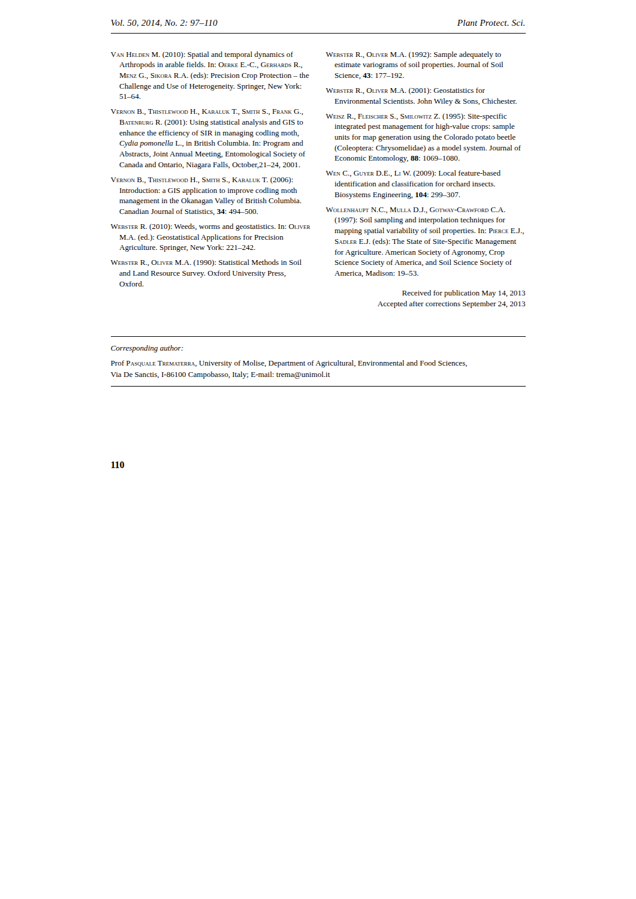Vol. 50, 2014, No. 2: 97–110
Plant Protect. Sci.
Van Helden M. (2010): Spatial and temporal dynamics of Arthropods in arable fields. In: Oerke E.-C., Gerhards R., Menz G., Sikora R.A. (eds): Precision Crop Protection – the Challenge and Use of Heterogeneity. Springer, New York: 51–64.
Vernon B., Thistlewood H., Kabaluk T., Smith S., Frank G., Batenburg R. (2001): Using statistical analysis and GIS to enhance the efficiency of SIR in managing codling moth, Cydia pomonella L., in British Columbia. In: Program and Abstracts, Joint Annual Meeting, Entomological Society of Canada and Ontario, Niagara Falls, October,21–24, 2001.
Vernon B., Thistlewood H., Smith S., Kabaluk T. (2006): Introduction: a GIS application to improve codling moth management in the Okanagan Valley of British Columbia. Canadian Journal of Statistics, 34: 494–500.
Webster R. (2010): Weeds, worms and geostatistics. In: Oliver M.A. (ed.): Geostatistical Applications for Precision Agriculture. Springer, New York: 221–242.
Webster R., Oliver M.A. (1990): Statistical Methods in Soil and Land Resource Survey. Oxford University Press, Oxford.
Webster R., Oliver M.A. (1992): Sample adequately to estimate variograms of soil properties. Journal of Soil Science, 43: 177–192.
Webster R., Oliver M.A. (2001): Geostatistics for Environmental Scientists. John Wiley & Sons, Chichester.
Weisz R., Fleischer S., Smilowitz Z. (1995): Site-specific integrated pest management for high-value crops: sample units for map generation using the Colorado potato beetle (Coleoptera: Chrysomelidae) as a model system. Journal of Economic Entomology, 88: 1069–1080.
Wen C., Guyer D.E., Li W. (2009): Local feature-based identification and classification for orchard insects. Biosystems Engineering, 104: 299–307.
Wollenhaupt N.C., Mulla D.J., Gotway-Crawford C.A. (1997): Soil sampling and interpolation techniques for mapping spatial variability of soil properties. In: Pierce E.J., Sadler E.J. (eds): The State of Site-Specific Management for Agriculture. American Society of Agronomy, Crop Science Society of America, and Soil Science Society of America, Madison: 19–53.
Received for publication May 14, 2013
Accepted after corrections September 24, 2013
Corresponding author:
Prof Pasquale Trematerra, University of Molise, Department of Agricultural, Environmental and Food Sciences,
Via De Sanctis, I-86100 Campobasso, Italy; E-mail: trema@unimol.it
110